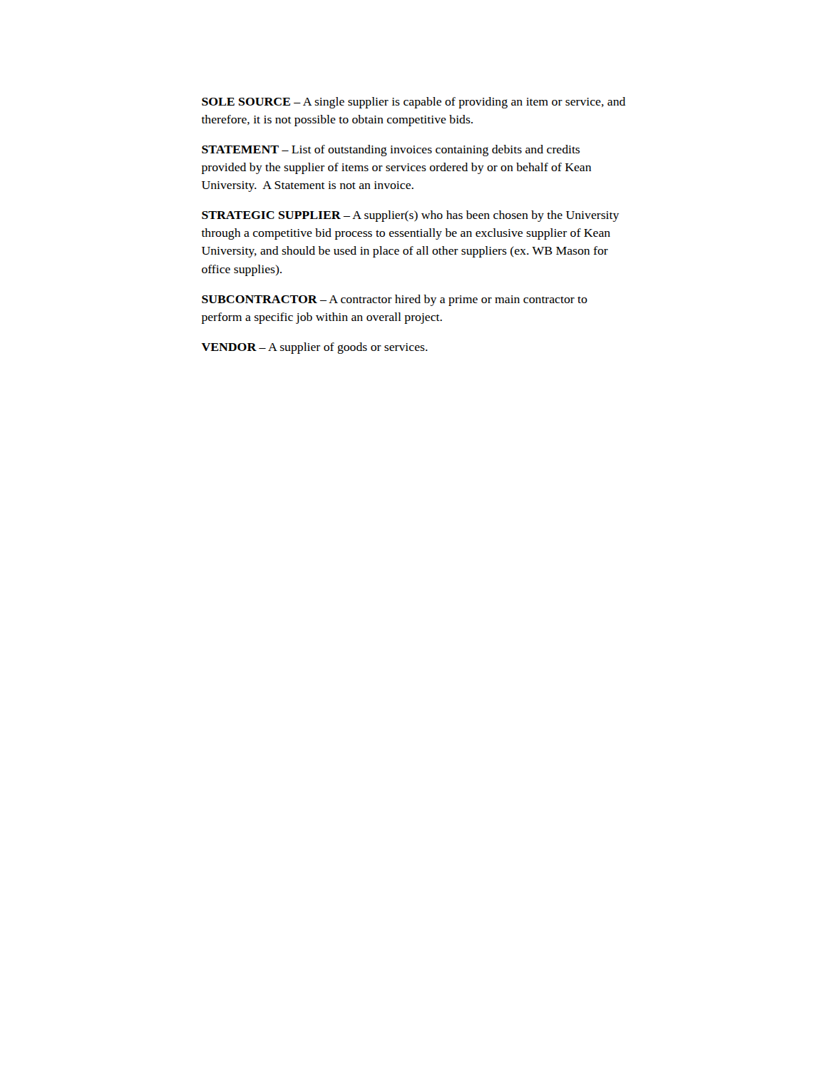SOLE SOURCE – A single supplier is capable of providing an item or service, and therefore, it is not possible to obtain competitive bids.
STATEMENT – List of outstanding invoices containing debits and credits provided by the supplier of items or services ordered by or on behalf of Kean University. A Statement is not an invoice.
STRATEGIC SUPPLIER – A supplier(s) who has been chosen by the University through a competitive bid process to essentially be an exclusive supplier of Kean University, and should be used in place of all other suppliers (ex. WB Mason for office supplies).
SUBCONTRACTOR – A contractor hired by a prime or main contractor to perform a specific job within an overall project.
VENDOR – A supplier of goods or services.